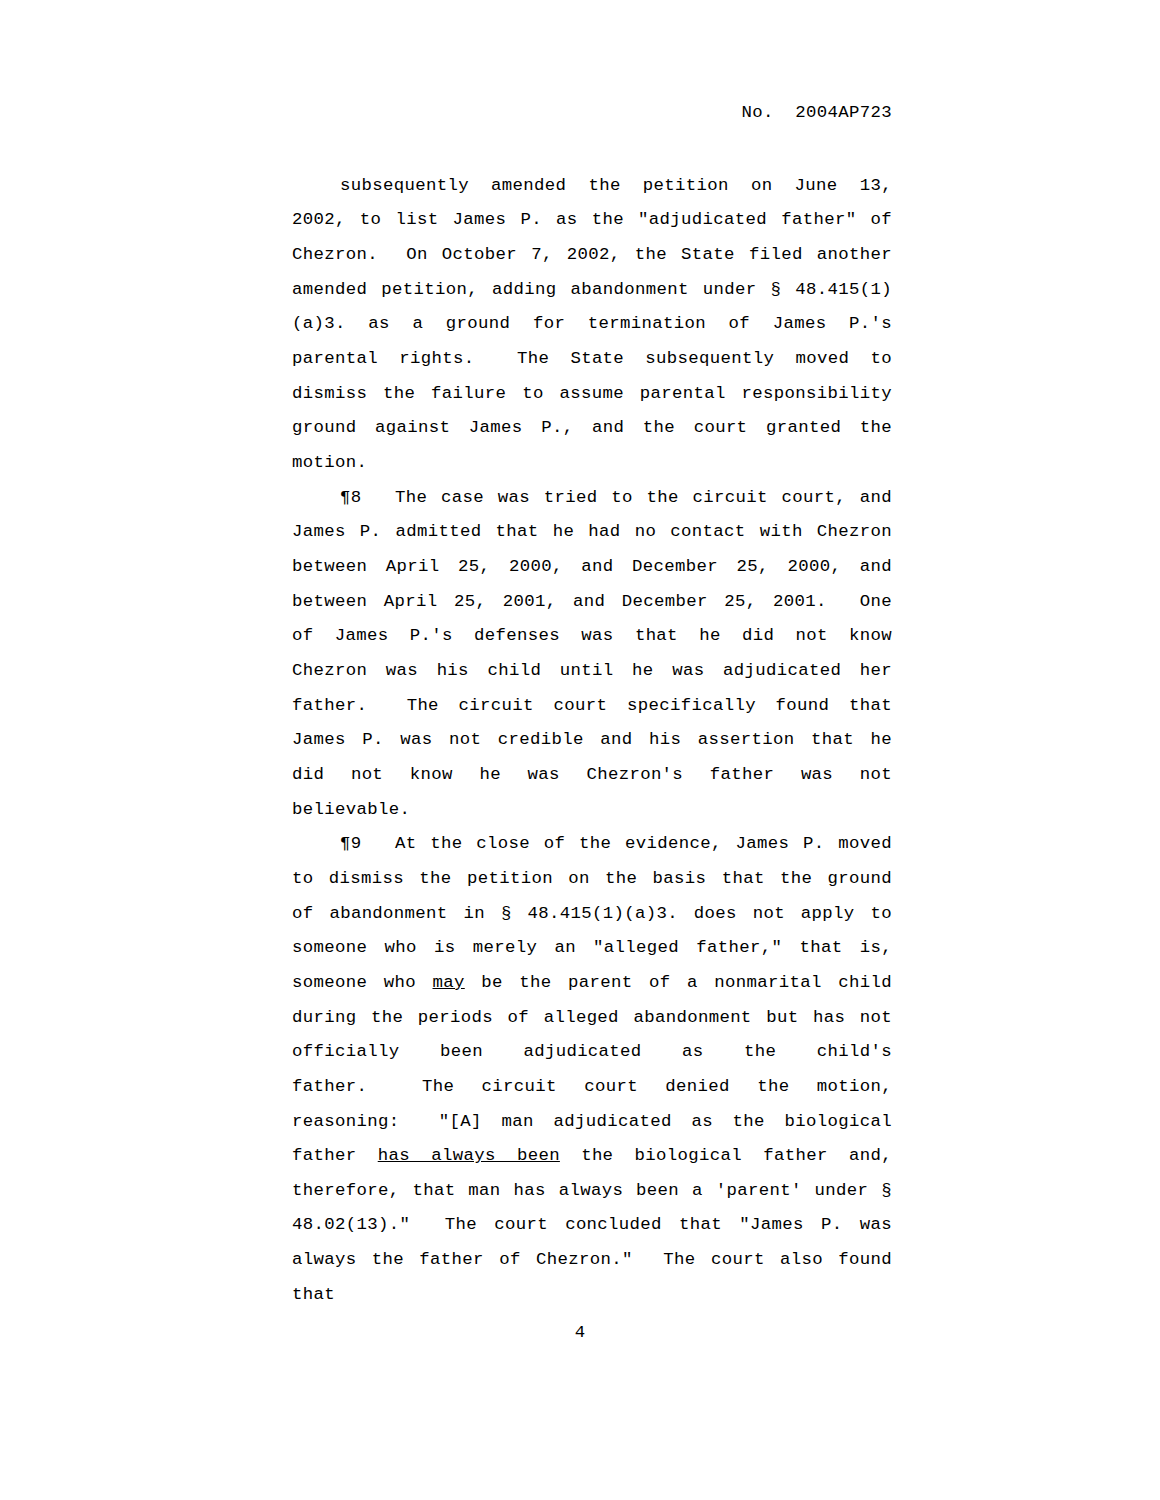No. 2004AP723
subsequently amended the petition on June 13, 2002, to list James P. as the "adjudicated father" of Chezron. On October 7, 2002, the State filed another amended petition, adding abandonment under § 48.415(1)(a)3. as a ground for termination of James P.'s parental rights. The State subsequently moved to dismiss the failure to assume parental responsibility ground against James P., and the court granted the motion.
¶8 The case was tried to the circuit court, and James P. admitted that he had no contact with Chezron between April 25, 2000, and December 25, 2000, and between April 25, 2001, and December 25, 2001. One of James P.'s defenses was that he did not know Chezron was his child until he was adjudicated her father. The circuit court specifically found that James P. was not credible and his assertion that he did not know he was Chezron's father was not believable.
¶9 At the close of the evidence, James P. moved to dismiss the petition on the basis that the ground of abandonment in § 48.415(1)(a)3. does not apply to someone who is merely an "alleged father," that is, someone who may be the parent of a nonmarital child during the periods of alleged abandonment but has not officially been adjudicated as the child's father. The circuit court denied the motion, reasoning: "[A] man adjudicated as the biological father has always been the biological father and, therefore, that man has always been a 'parent' under § 48.02(13)." The court concluded that "James P. was always the father of Chezron." The court also found that
4